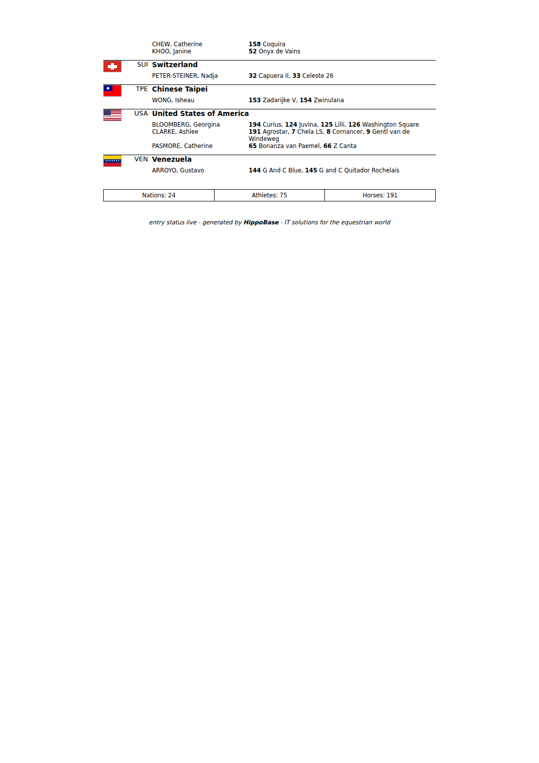| | | CHEW, Catherine | 158 Coquira |
| | | KHOO, Janine | 52 Onyx de Vains |
| | SUI | Switzerland | |
| | | PETER-STEINER, Nadja | 32 Capuera II, 33 Celeste 26 |
| | TPE | Chinese Taipei | |
| | | WONG, Isheau | 153 Zadarijke V, 154 Zwinulana |
| | USA | United States of America |
| | | BLOOMBERG, Georgina | 194 Curius, 124 Juvina, 125 Lilli, 126 Washington Square |
| | | CLARKE, Ashlee | 191 Agrostar, 7 Chela LS, 8 Cornancer, 9 Gentl van de Windeweg |
| | | PASMORE, Catherine | 65 Bonanza van Paemel, 66 Z Canta |
| ★★★★★★★ | VEN | Venezuela | |
| | | ARROYO, Gustavo | 144 G And C Blue, 145 G and C Quitador Rochelais |
| Nations: 24 | Athletes: 75 | Horses: 191 |
entry status live - generated by HippoBase - IT solutions for the equestrian world